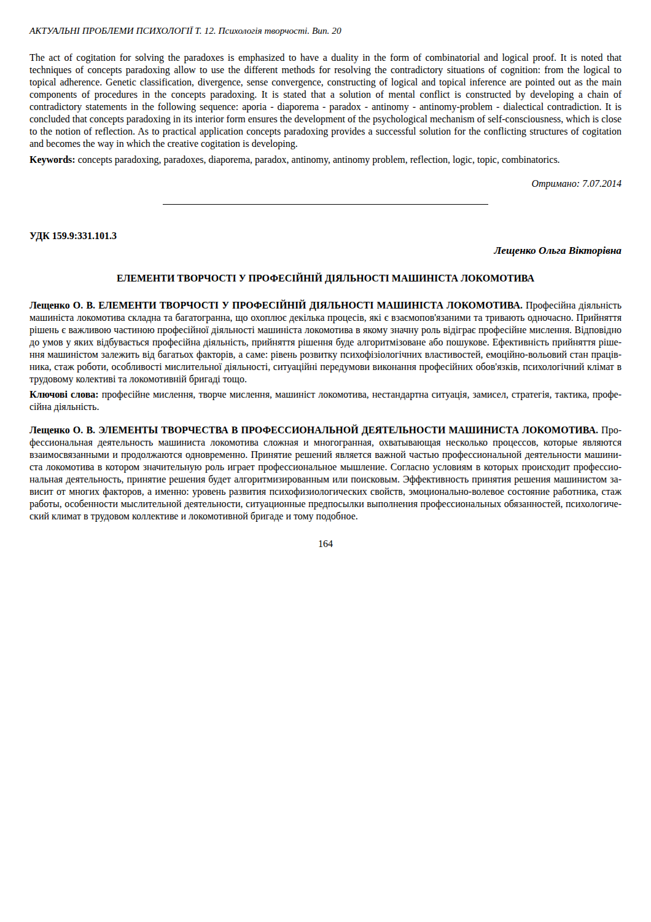АКТУАЛЬНІ ПРОБЛЕМИ ПСИХОЛОГІЇ Т. 12. Психологія творчості. Вип. 20
The act of cogitation for solving the paradoxes is emphasized to have a duality in the form of combinatorial and logical proof. It is noted that techniques of concepts paradoxing allow to use the different methods for resolving the contradictory situations of cognition: from the logical to topical adherence. Genetic classification, divergence, sense convergence, constructing of logical and topical inference are pointed out as the main components of procedures in the concepts paradoxing. It is stated that a solution of mental conflict is constructed by developing a chain of contradictory statements in the following sequence: aporia - diaporema - paradox - antinomy - antinomy-problem - dialectical contradiction. It is concluded that concepts paradoxing in its interior form ensures the development of the psychological mechanism of self-consciousness, which is close to the notion of reflection. As to practical application concepts paradoxing provides a successful solution for the conflicting structures of cogitation and becomes the way in which the creative cogitation is developing.
Keywords: concepts paradoxing, paradoxes, diaporema, paradox, antinomy, antinomy problem, reflection, logic, topic, combinatorics.
Отримано: 7.07.2014
УДК 159.9:331.101.3
Лещенко Ольга Вікторівна
Елементи творчості у професійній діяльності машиніста локомотива
Лещенко О. В. ЕЛЕМЕНТИ ТВОРЧОСТІ У ПРОФЕСІЙНІЙ ДІЯЛЬНОСТІ МАШИНІСТА ЛОКОМОТИВА. Професійна діяльність машиніста локомотива складна та багатогранна, що охоплює декілька процесів, які є взаємопов'язаними та тривають одночасно. Прийняття рішень є важливою частиною професійної діяльності машиніста локомотива в якому значну роль відіграє професійне мислення. Відповідно до умов у яких відбувається професійна діяльність, прийняття рішення буде алгоритмізоване або пошукове. Ефективність прийняття рішення машиністом залежить від багатьох факторів, а саме: рівень розвитку психофізіологічних властивостей, емоційно-вольовий стан працівника, стаж роботи, особливості мислительної діяльності, ситуаційні передумови виконання професійних обов'язків, психологічний клімат в трудовому колективі та локомотивній бригаді тощо.
Ключові слова: професійне мислення, творче мислення, машиніст локомотива, нестандартна ситуація, замисел, стратегія, тактика, професійна діяльність.
Лещенко О. В. ЭЛЕМЕНТЫ ТВОРЧЕСТВА В ПРОФЕССИОНАЛЬНОЙ ДЕЯТЕЛЬНОСТИ МАШИНИСТА ЛОКОМОТИВА. Профессиональная деятельность машиниста локомотива сложная и многогранная, охватывающая несколько процессов, которые являются взаимосвязанными и продолжаются одновременно. Принятие решений является важной частью профессиональной деятельности машиниста локомотива в котором значительную роль играет профессиональное мышление. Согласно условиям в которых происходит профессиональная деятельность, принятие решения будет алгоритмизированным или поисковым. Эффективность принятия решения машинистом зависит от многих факторов, а именно: уровень развития психофизиологических свойств, эмоционально-волевое состояние работника, стаж работы, особенности мыслительной деятельности, ситуационные предпосылки выполнения профессиональных обязанностей, психологический климат в трудовом коллективе и локомотивной бригаде и тому подобное.
164